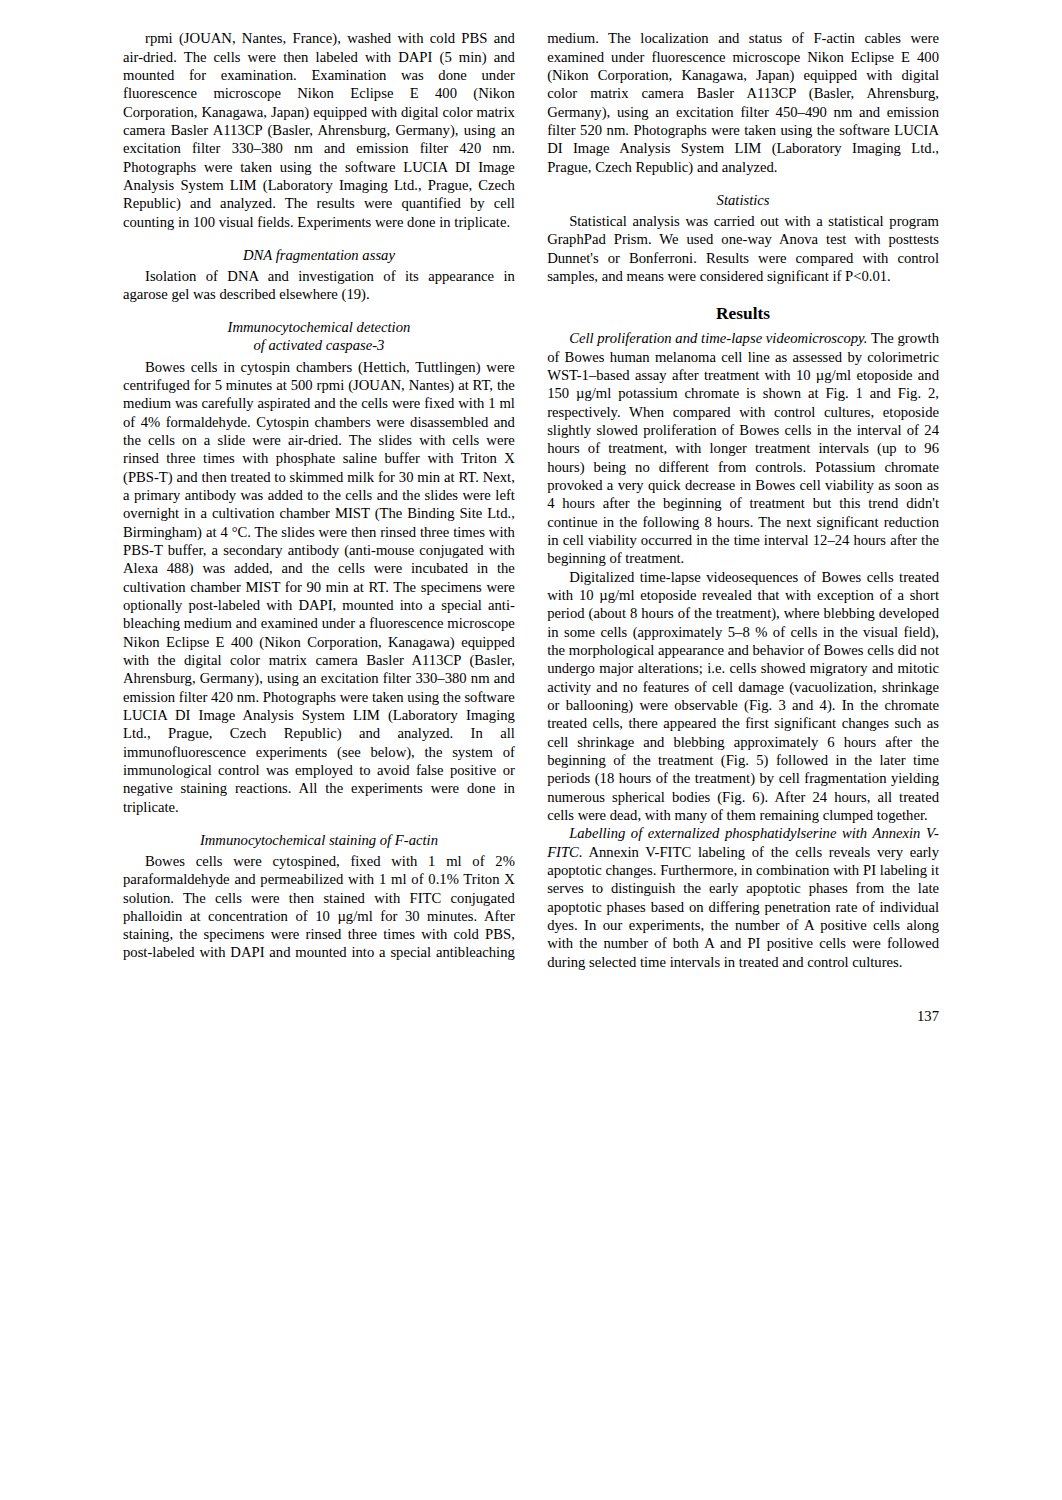rpmi (JOUAN, Nantes, France), washed with cold PBS and air-dried. The cells were then labeled with DAPI (5 min) and mounted for examination. Examination was done under fluorescence microscope Nikon Eclipse E 400 (Nikon Corporation, Kanagawa, Japan) equipped with digital color matrix camera Basler A113CP (Basler, Ahrensburg, Germany), using an excitation filter 330–380 nm and emission filter 420 nm. Photographs were taken using the software LUCIA DI Image Analysis System LIM (Laboratory Imaging Ltd., Prague, Czech Republic) and analyzed. The results were quantified by cell counting in 100 visual fields. Experiments were done in triplicate.
DNA fragmentation assay
Isolation of DNA and investigation of its appearance in agarose gel was described elsewhere (19).
Immunocytochemical detection
of activated caspase-3
Bowes cells in cytospin chambers (Hettich, Tuttlingen) were centrifuged for 5 minutes at 500 rpmi (JOUAN, Nantes) at RT, the medium was carefully aspirated and the cells were fixed with 1 ml of 4% formaldehyde. Cytospin chambers were disassembled and the cells on a slide were air-dried. The slides with cells were rinsed three times with phosphate saline buffer with Triton X (PBS-T) and then treated to skimmed milk for 30 min at RT. Next, a primary antibody was added to the cells and the slides were left overnight in a cultivation chamber MIST (The Binding Site Ltd., Birmingham) at 4 °C. The slides were then rinsed three times with PBS-T buffer, a secondary antibody (anti-mouse conjugated with Alexa 488) was added, and the cells were incubated in the cultivation chamber MIST for 90 min at RT. The specimens were optionally post-labeled with DAPI, mounted into a special anti-bleaching medium and examined under a fluorescence microscope Nikon Eclipse E 400 (Nikon Corporation, Kanagawa) equipped with the digital color matrix camera Basler A113CP (Basler, Ahrensburg, Germany), using an excitation filter 330–380 nm and emission filter 420 nm. Photographs were taken using the software LUCIA DI Image Analysis System LIM (Laboratory Imaging Ltd., Prague, Czech Republic) and analyzed. In all immunofluorescence experiments (see below), the system of immunological control was employed to avoid false positive or negative staining reactions. All the experiments were done in triplicate.
Immunocytochemical staining of F-actin
Bowes cells were cytospined, fixed with 1 ml of 2% paraformaldehyde and permeabilized with 1 ml of 0.1% Triton X solution. The cells were then stained with FITC conjugated phalloidin at concentration of 10 µg/ml for 30 minutes. After staining, the specimens were rinsed three times with cold PBS, post-labeled with DAPI and mounted into a special antibleaching medium. The localization and status of F-actin cables were examined under fluorescence microscope Nikon Eclipse E 400 (Nikon Corporation, Kanagawa, Japan) equipped with digital color matrix camera Basler A113CP (Basler, Ahrensburg, Germany), using an excitation filter 450–490 nm and emission filter 520 nm. Photographs were taken using the software LUCIA DI Image Analysis System LIM (Laboratory Imaging Ltd., Prague, Czech Republic) and analyzed.
Statistics
Statistical analysis was carried out with a statistical program GraphPad Prism. We used one-way Anova test with posttests Dunnet's or Bonferroni. Results were compared with control samples, and means were considered significant if P<0.01.
Results
Cell proliferation and time-lapse videomicroscopy. The growth of Bowes human melanoma cell line as assessed by colorimetric WST-1–based assay after treatment with 10 µg/ml etoposide and 150 µg/ml potassium chromate is shown at Fig. 1 and Fig. 2, respectively. When compared with control cultures, etoposide slightly slowed proliferation of Bowes cells in the interval of 24 hours of treatment, with longer treatment intervals (up to 96 hours) being no different from controls. Potassium chromate provoked a very quick decrease in Bowes cell viability as soon as 4 hours after the beginning of treatment but this trend didn't continue in the following 8 hours. The next significant reduction in cell viability occurred in the time interval 12–24 hours after the beginning of treatment.
Digitalized time-lapse videosequences of Bowes cells treated with 10 µg/ml etoposide revealed that with exception of a short period (about 8 hours of the treatment), where blebbing developed in some cells (approximately 5–8 % of cells in the visual field), the morphological appearance and behavior of Bowes cells did not undergo major alterations; i.e. cells showed migratory and mitotic activity and no features of cell damage (vacuolization, shrinkage or ballooning) were observable (Fig. 3 and 4). In the chromate treated cells, there appeared the first significant changes such as cell shrinkage and blebbing approximately 6 hours after the beginning of the treatment (Fig. 5) followed in the later time periods (18 hours of the treatment) by cell fragmentation yielding numerous spherical bodies (Fig. 6). After 24 hours, all treated cells were dead, with many of them remaining clumped together.
Labelling of externalized phosphatidylserine with Annexin V-FITC. Annexin V-FITC labeling of the cells reveals very early apoptotic changes. Furthermore, in combination with PI labeling it serves to distinguish the early apoptotic phases from the late apoptotic phases based on differing penetration rate of individual dyes. In our experiments, the number of A positive cells along with the number of both A and PI positive cells were followed during selected time intervals in treated and control cultures.
137